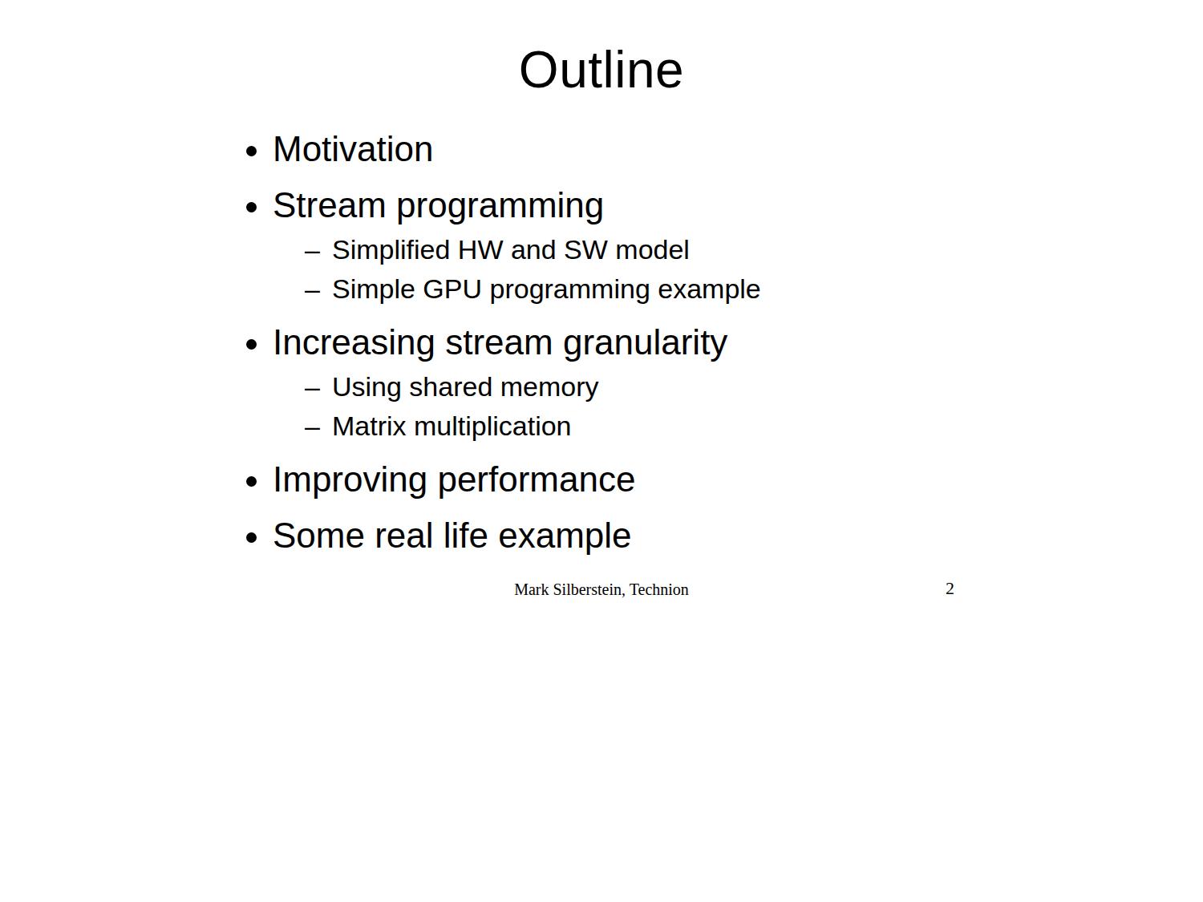Outline
Motivation
Stream programming
Simplified HW and SW model
Simple GPU programming example
Increasing stream granularity
Using shared memory
Matrix multiplication
Improving performance
Some real life example
Mark Silberstein, Technion
2